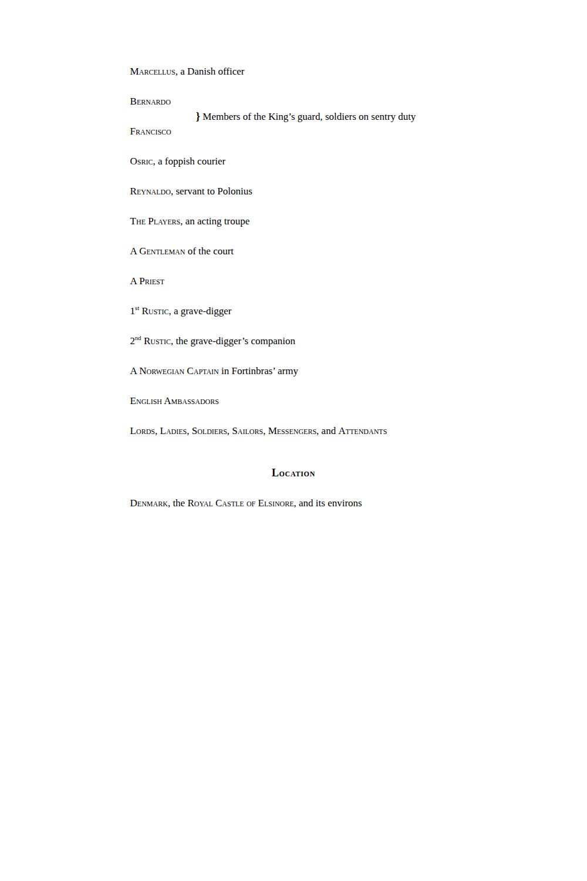Marcellus, a Danish officer
Bernardo
}Members of the King’s guard, soldiers on sentry duty
Francisco
Osric, a foppish courier
Reynaldo, servant to Polonius
The Players, an acting troupe
A Gentleman of the court
A Priest
1st Rustic, a grave-digger
2nd Rustic, the grave-digger’s companion
A Norwegian Captain in Fortinbras’ army
English Ambassadors
Lords, Ladies, Soldiers, Sailors, Messengers, and Attendants
Location
Denmark, the Royal Castle of Elsinore, and its environs